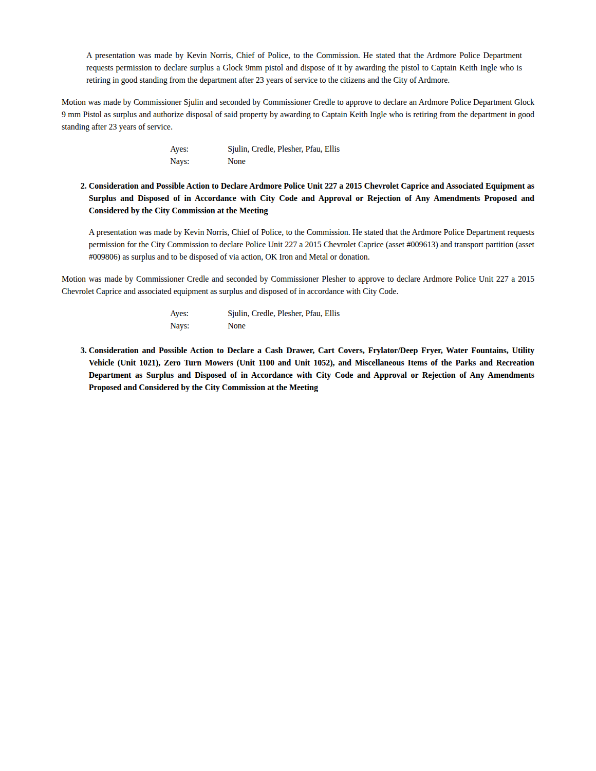A presentation was made by Kevin Norris, Chief of Police, to the Commission. He stated that the Ardmore Police Department requests permission to declare surplus a Glock 9mm pistol and dispose of it by awarding the pistol to Captain Keith Ingle who is retiring in good standing from the department after 23 years of service to the citizens and the City of Ardmore.
Motion was made by Commissioner Sjulin and seconded by Commissioner Credle to approve to declare an Ardmore Police Department Glock 9 mm Pistol as surplus and authorize disposal of said property by awarding to Captain Keith Ingle who is retiring from the department in good standing after 23 years of service.
| Ayes: | Sjulin, Credle, Plesher, Pfau, Ellis |
| Nays: | None |
Consideration and Possible Action to Declare Ardmore Police Unit 227 a 2015 Chevrolet Caprice and Associated Equipment as Surplus and Disposed of in Accordance with City Code and Approval or Rejection of Any Amendments Proposed and Considered by the City Commission at the Meeting
A presentation was made by Kevin Norris, Chief of Police, to the Commission. He stated that the Ardmore Police Department requests permission for the City Commission to declare Police Unit 227 a 2015 Chevrolet Caprice (asset #009613) and transport partition (asset #009806) as surplus and to be disposed of via action, OK Iron and Metal or donation.
Motion was made by Commissioner Credle and seconded by Commissioner Plesher to approve to declare Ardmore Police Unit 227 a 2015 Chevrolet Caprice and associated equipment as surplus and disposed of in accordance with City Code.
| Ayes: | Sjulin, Credle, Plesher, Pfau, Ellis |
| Nays: | None |
Consideration and Possible Action to Declare a Cash Drawer, Cart Covers, Frylator/Deep Fryer, Water Fountains, Utility Vehicle (Unit 1021), Zero Turn Mowers (Unit 1100 and Unit 1052), and Miscellaneous Items of the Parks and Recreation Department as Surplus and Disposed of in Accordance with City Code and Approval or Rejection of Any Amendments Proposed and Considered by the City Commission at the Meeting